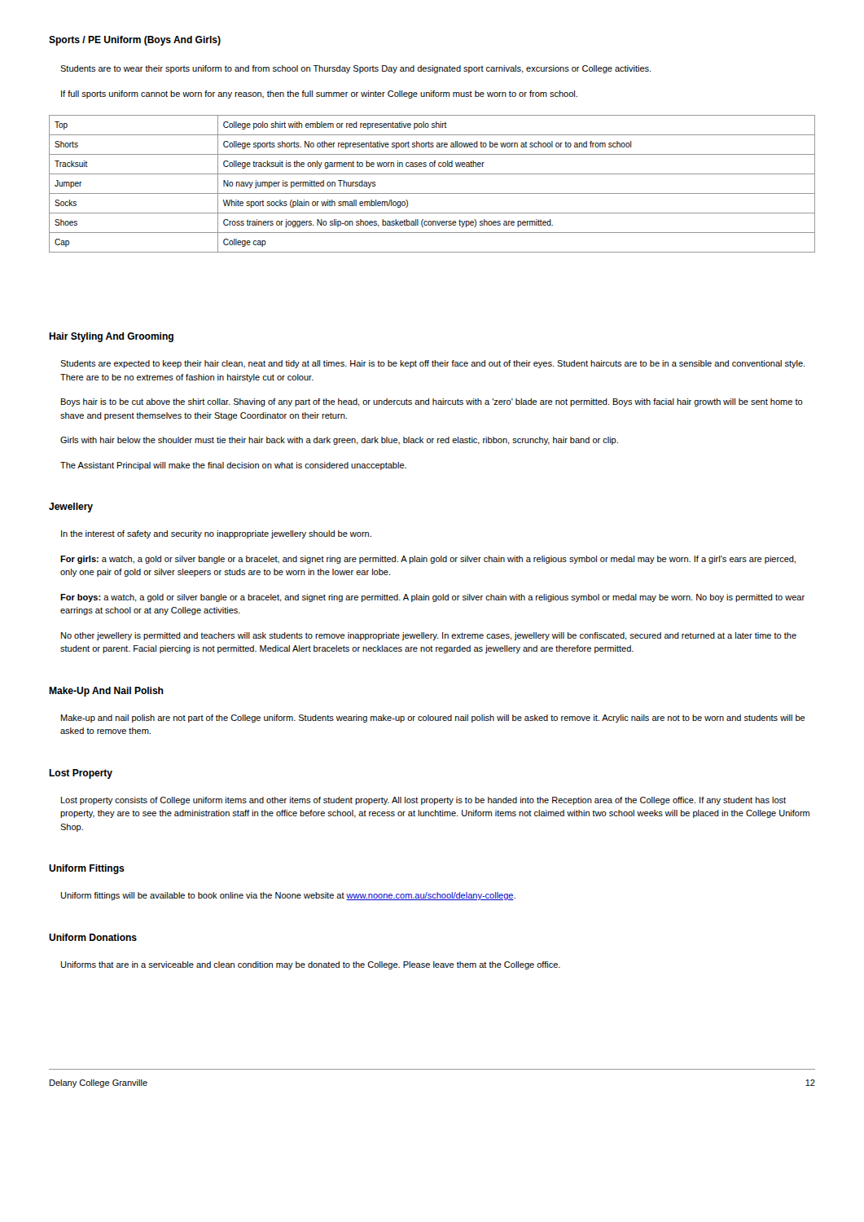Sports / PE Uniform (Boys And Girls)
Students are to wear their sports uniform to and from school on Thursday Sports Day and designated sport carnivals, excursions or College activities.
If full sports uniform cannot be worn for any reason, then the full summer or winter College uniform must be worn to or from school.
| Top | College polo shirt with emblem or red representative polo shirt |
| Shorts | College sports shorts. No other representative sport shorts are allowed to be worn at school or to and from school |
| Tracksuit | College tracksuit is the only garment to be worn in cases of cold weather |
| Jumper | No navy jumper is permitted on Thursdays |
| Socks | White sport socks (plain or with small emblem/logo) |
| Shoes | Cross trainers or joggers. No slip-on shoes, basketball (converse type) shoes are permitted. |
| Cap | College cap |
Hair Styling And Grooming
Students are expected to keep their hair clean, neat and tidy at all times. Hair is to be kept off their face and out of their eyes. Student haircuts are to be in a sensible and conventional style. There are to be no extremes of fashion in hairstyle cut or colour.
Boys hair is to be cut above the shirt collar. Shaving of any part of the head, or undercuts and haircuts with a 'zero' blade are not permitted. Boys with facial hair growth will be sent home to shave and present themselves to their Stage Coordinator on their return.
Girls with hair below the shoulder must tie their hair back with a dark green, dark blue, black or red elastic, ribbon, scrunchy, hair band or clip.
The Assistant Principal will make the final decision on what is considered unacceptable.
Jewellery
In the interest of safety and security no inappropriate jewellery should be worn.
For girls: a watch, a gold or silver bangle or a bracelet, and signet ring are permitted. A plain gold or silver chain with a religious symbol or medal may be worn. If a girl's ears are pierced, only one pair of gold or silver sleepers or studs are to be worn in the lower ear lobe.
For boys: a watch, a gold or silver bangle or a bracelet, and signet ring are permitted. A plain gold or silver chain with a religious symbol or medal may be worn. No boy is permitted to wear earrings at school or at any College activities.
No other jewellery is permitted and teachers will ask students to remove inappropriate jewellery. In extreme cases, jewellery will be confiscated, secured and returned at a later time to the student or parent. Facial piercing is not permitted. Medical Alert bracelets or necklaces are not regarded as jewellery and are therefore permitted.
Make-Up And Nail Polish
Make-up and nail polish are not part of the College uniform. Students wearing make-up or coloured nail polish will be asked to remove it. Acrylic nails are not to be worn and students will be asked to remove them.
Lost Property
Lost property consists of College uniform items and other items of student property. All lost property is to be handed into the Reception area of the College office. If any student has lost property, they are to see the administration staff in the office before school, at recess or at lunchtime. Uniform items not claimed within two school weeks will be placed in the College Uniform Shop.
Uniform Fittings
Uniform fittings will be available to book online via the Noone website at www.noone.com.au/school/delany-college.
Uniform Donations
Uniforms that are in a serviceable and clean condition may be donated to the College. Please leave them at the College office.
Delany College Granville 12